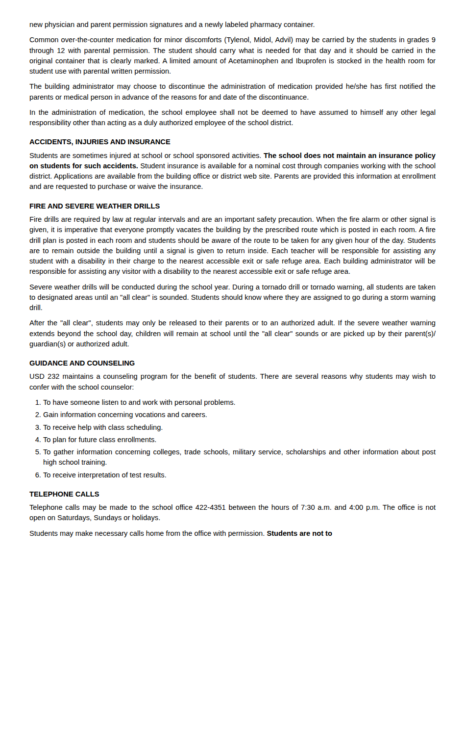new physician and parent permission signatures and a newly labeled pharmacy container.
Common over-the-counter medication for minor discomforts (Tylenol, Midol, Advil) may be carried by the students in grades 9 through 12 with parental permission. The student should carry what is needed for that day and it should be carried in the original container that is clearly marked. A limited amount of Acetaminophen and Ibuprofen is stocked in the health room for student use with parental written permission.
The building administrator may choose to discontinue the administration of medication provided he/she has first notified the parents or medical person in advance of the reasons for and date of the discontinuance.
In the administration of medication, the school employee shall not be deemed to have assumed to himself any other legal responsibility other than acting as a duly authorized employee of the school district.
Accidents, Injuries and Insurance
Students are sometimes injured at school or school sponsored activities. The school does not maintain an insurance policy on students for such accidents. Student insurance is available for a nominal cost through companies working with the school district. Applications are available from the building office or district web site. Parents are provided this information at enrollment and are requested to purchase or waive the insurance.
Fire and Severe Weather Drills
Fire drills are required by law at regular intervals and are an important safety precaution. When the fire alarm or other signal is given, it is imperative that everyone promptly vacates the building by the prescribed route which is posted in each room. A fire drill plan is posted in each room and students should be aware of the route to be taken for any given hour of the day. Students are to remain outside the building until a signal is given to return inside. Each teacher will be responsible for assisting any student with a disability in their charge to the nearest accessible exit or safe refuge area. Each building administrator will be responsible for assisting any visitor with a disability to the nearest accessible exit or safe refuge area.
Severe weather drills will be conducted during the school year. During a tornado drill or tornado warning, all students are taken to designated areas until an "all clear" is sounded. Students should know where they are assigned to go during a storm warning drill.
After the "all clear", students may only be released to their parents or to an authorized adult. If the severe weather warning extends beyond the school day, children will remain at school until the "all clear" sounds or are picked up by their parent(s)/ guardian(s) or authorized adult.
Guidance and Counseling
USD 232 maintains a counseling program for the benefit of students. There are several reasons why students may wish to confer with the school counselor:
To have someone listen to and work with personal problems.
Gain information concerning vocations and careers.
To receive help with class scheduling.
To plan for future class enrollments.
To gather information concerning colleges, trade schools, military service, scholarships and other information about post high school training.
To receive interpretation of test results.
Telephone Calls
Telephone calls may be made to the school office 422-4351 between the hours of 7:30 a.m. and 4:00 p.m. The office is not open on Saturdays, Sundays or holidays.
Students may make necessary calls home from the office with permission. Students are not to